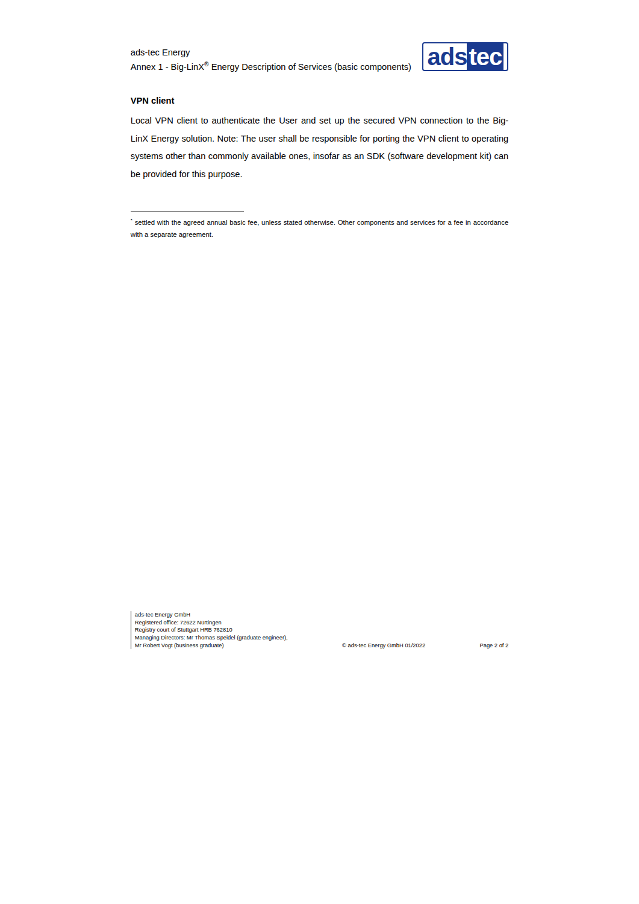ads-tec Energy
Annex 1 - Big-LinX® Energy Description of Services (basic components)
adstec
VPN client
Local VPN client to authenticate the User and set up the secured VPN connection to the Big-LinX Energy solution. Note: The user shall be responsible for porting the VPN client to operating systems other than commonly available ones, insofar as an SDK (software development kit) can be provided for this purpose.
* settled with the agreed annual basic fee, unless stated otherwise. Other components and services for a fee in accordance with a separate agreement.
ads-tec Energy GmbH
Registered office: 72622 Nürtingen
Registry court of Stuttgart HRB 762810
Managing Directors: Mr Thomas Speidel (graduate engineer),
Mr Robert Vogt (business graduate)
© ads-tec Energy GmbH 01/2022
Page 2 of 2